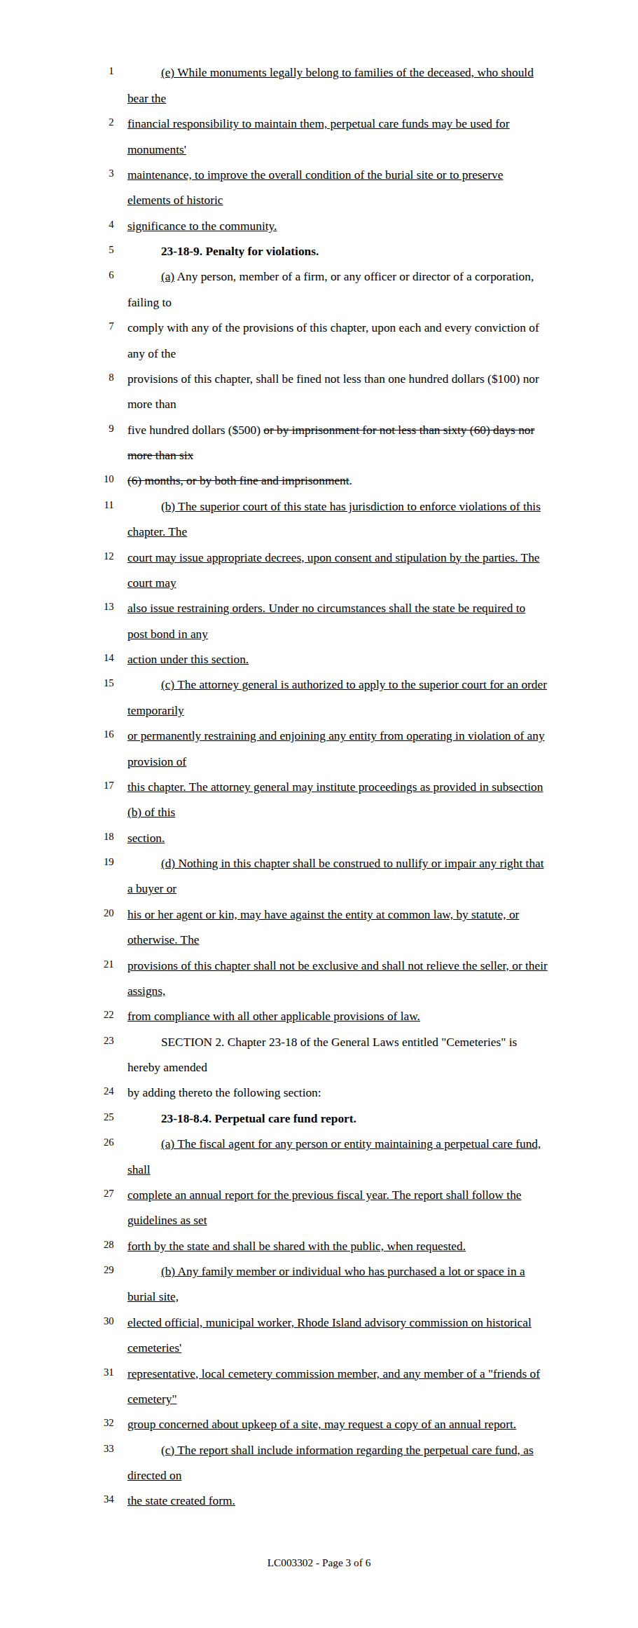(e) While monuments legally belong to families of the deceased, who should bear the
financial responsibility to maintain them, perpetual care funds may be used for monuments'
maintenance, to improve the overall condition of the burial site or to preserve elements of historic
significance to the community.
23-18-9. Penalty for violations.
(a) Any person, member of a firm, or any officer or director of a corporation, failing to
comply with any of the provisions of this chapter, upon each and every conviction of any of the
provisions of this chapter, shall be fined not less than one hundred dollars ($100) nor more than
five hundred dollars ($500) or by imprisonment for not less than sixty (60) days nor more than six
(6) months, or by both fine and imprisonment.
(b) The superior court of this state has jurisdiction to enforce violations of this chapter. The
court may issue appropriate decrees, upon consent and stipulation by the parties. The court may
also issue restraining orders. Under no circumstances shall the state be required to post bond in any
action under this section.
(c) The attorney general is authorized to apply to the superior court for an order temporarily
or permanently restraining and enjoining any entity from operating in violation of any provision of
this chapter. The attorney general may institute proceedings as provided in subsection (b) of this
section.
(d) Nothing in this chapter shall be construed to nullify or impair any right that a buyer or
his or her agent or kin, may have against the entity at common law, by statute, or otherwise. The
provisions of this chapter shall not be exclusive and shall not relieve the seller, or their assigns,
from compliance with all other applicable provisions of law.
SECTION 2. Chapter 23-18 of the General Laws entitled "Cemeteries" is hereby amended
by adding thereto the following section:
23-18-8.4. Perpetual care fund report.
(a) The fiscal agent for any person or entity maintaining a perpetual care fund, shall
complete an annual report for the previous fiscal year. The report shall follow the guidelines as set
forth by the state and shall be shared with the public, when requested.
(b) Any family member or individual who has purchased a lot or space in a burial site,
elected official, municipal worker, Rhode Island advisory commission on historical cemeteries'
representative, local cemetery commission member, and any member of a "friends of cemetery"
group concerned about upkeep of a site, may request a copy of an annual report.
(c) The report shall include information regarding the perpetual care fund, as directed on
the state created form.
LC003302 - Page 3 of 6